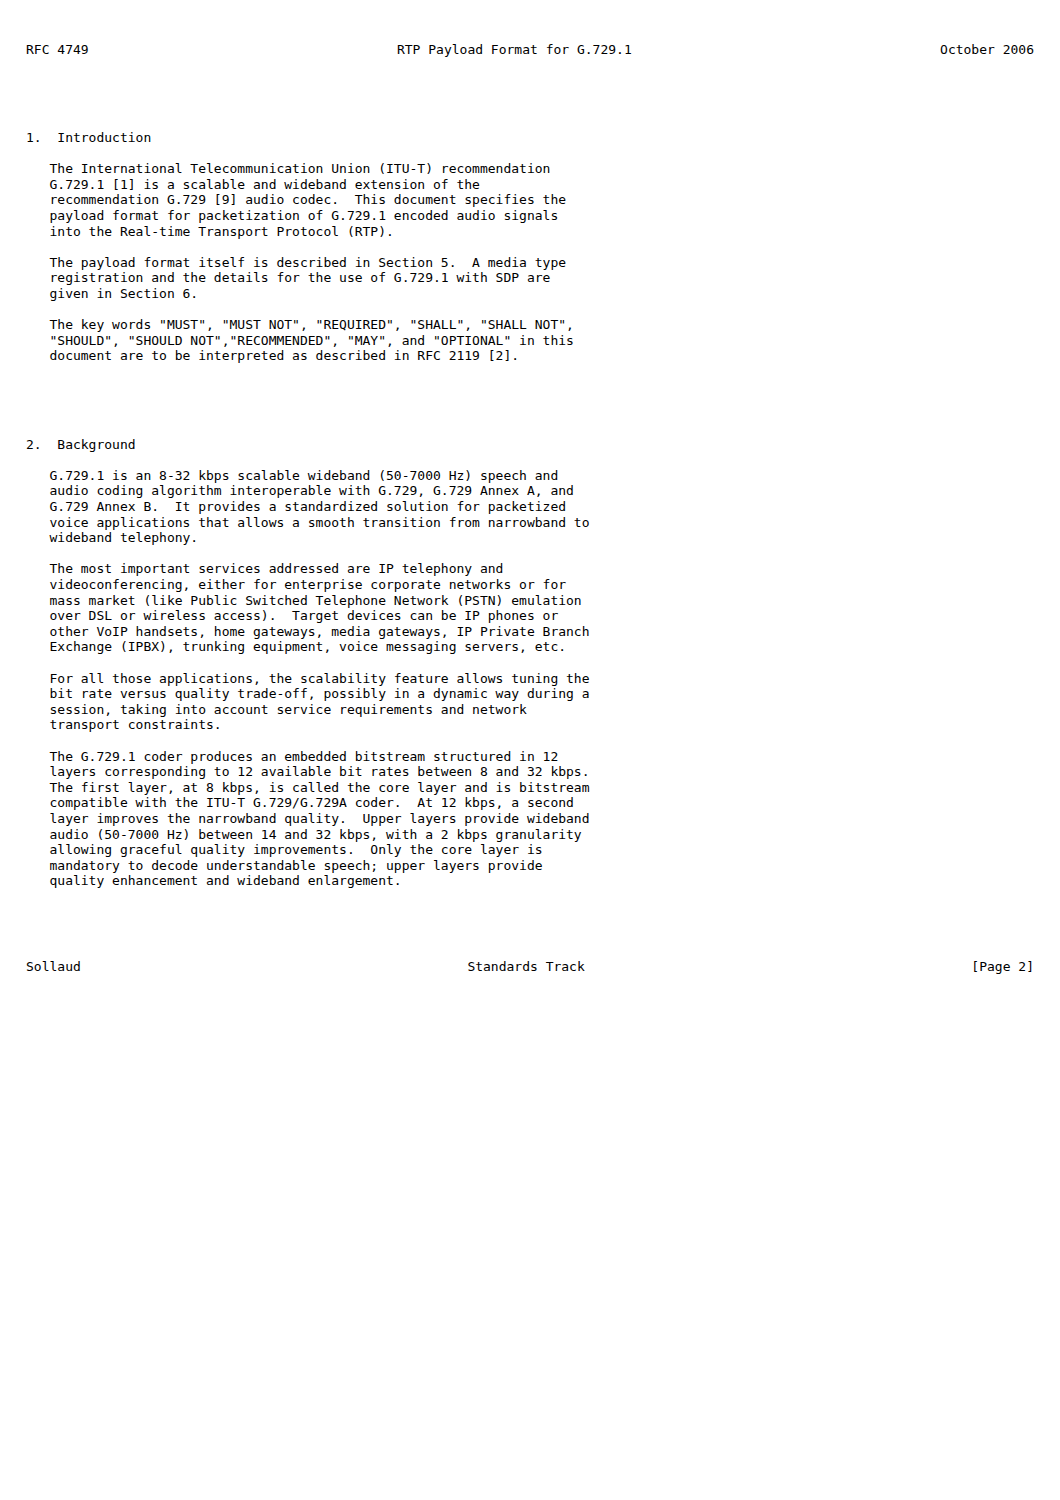RFC 4749 RTP Payload Format for G.729.1 October 2006
1. Introduction
The International Telecommunication Union (ITU-T) recommendation G.729.1 [1] is a scalable and wideband extension of the recommendation G.729 [9] audio codec. This document specifies the payload format for packetization of G.729.1 encoded audio signals into the Real-time Transport Protocol (RTP). The payload format itself is described in Section 5. A media type registration and the details for the use of G.729.1 with SDP are given in Section 6. The key words "MUST", "MUST NOT", "REQUIRED", "SHALL", "SHALL NOT", "SHOULD", "SHOULD NOT","RECOMMENDED", "MAY", and "OPTIONAL" in this document are to be interpreted as described in RFC 2119 [2].
2. Background
G.729.1 is an 8-32 kbps scalable wideband (50-7000 Hz) speech and audio coding algorithm interoperable with G.729, G.729 Annex A, and G.729 Annex B. It provides a standardized solution for packetized voice applications that allows a smooth transition from narrowband to wideband telephony. The most important services addressed are IP telephony and videoconferencing, either for enterprise corporate networks or for mass market (like Public Switched Telephone Network (PSTN) emulation over DSL or wireless access). Target devices can be IP phones or other VoIP handsets, home gateways, media gateways, IP Private Branch Exchange (IPBX), trunking equipment, voice messaging servers, etc. For all those applications, the scalability feature allows tuning the bit rate versus quality trade-off, possibly in a dynamic way during a session, taking into account service requirements and network transport constraints. The G.729.1 coder produces an embedded bitstream structured in 12 layers corresponding to 12 available bit rates between 8 and 32 kbps. The first layer, at 8 kbps, is called the core layer and is bitstream compatible with the ITU-T G.729/G.729A coder. At 12 kbps, a second layer improves the narrowband quality. Upper layers provide wideband audio (50-7000 Hz) between 14 and 32 kbps, with a 2 kbps granularity allowing graceful quality improvements. Only the core layer is mandatory to decode understandable speech; upper layers provide quality enhancement and wideband enlargement.
Sollaud Standards Track [Page 2]